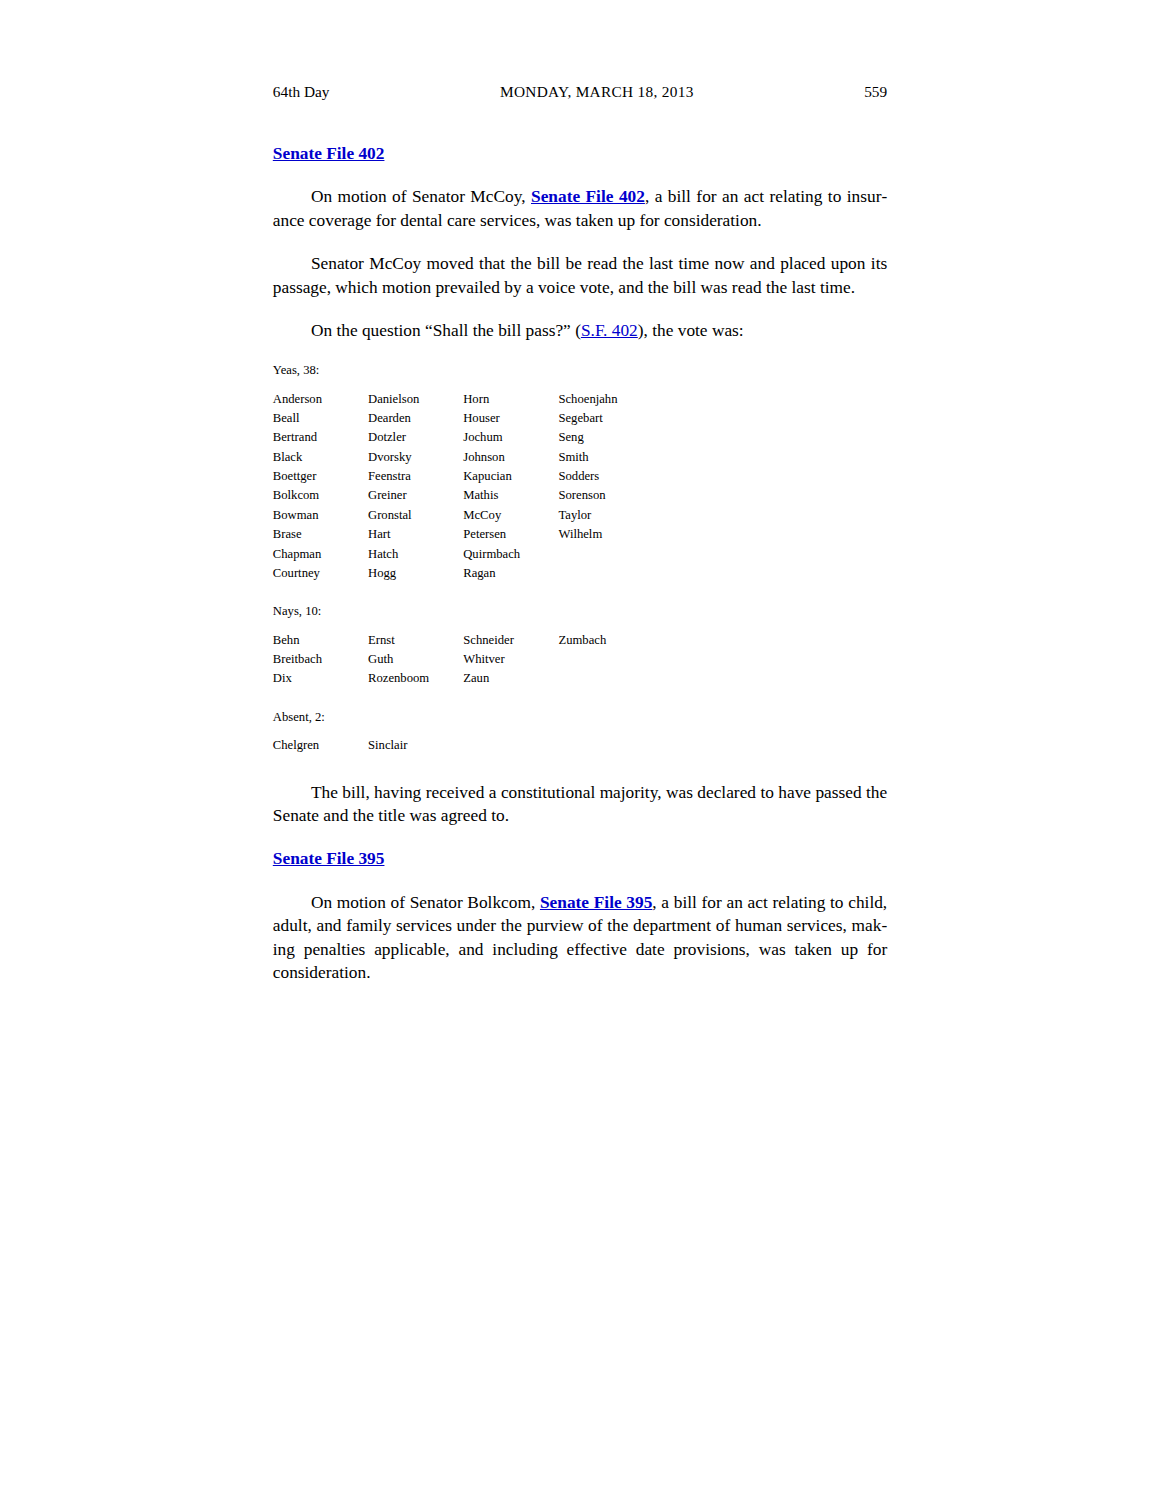64th Day MONDAY, MARCH 18, 2013 559
Senate File 402
On motion of Senator McCoy, Senate File 402, a bill for an act relating to insurance coverage for dental care services, was taken up for consideration.
Senator McCoy moved that the bill be read the last time now and placed upon its passage, which motion prevailed by a voice vote, and the bill was read the last time.
On the question “Shall the bill pass?” (S.F. 402), the vote was:
Yeas, 38:
| Anderson | Danielson | Horn | Schoenjahn |
| Beall | Dearden | Houser | Segebart |
| Bertrand | Dotzler | Jochum | Seng |
| Black | Dvorsky | Johnson | Smith |
| Boettger | Feenstra | Kapucian | Sodders |
| Bolkcom | Greiner | Mathis | Sorenson |
| Bowman | Gronstal | McCoy | Taylor |
| Brase | Hart | Petersen | Wilhelm |
| Chapman | Hatch | Quirmbach | |
| Courtney | Hogg | Ragan | |
Nays, 10:
| Behn | Ernst | Schneider | Zumbach |
| Breitbach | Guth | Whitver | |
| Dix | Rozenboom | Zaun | |
Absent, 2:
| Chelgren | Sinclair | | |
The bill, having received a constitutional majority, was declared to have passed the Senate and the title was agreed to.
Senate File 395
On motion of Senator Bolkcom, Senate File 395, a bill for an act relating to child, adult, and family services under the purview of the department of human services, making penalties applicable, and including effective date provisions, was taken up for consideration.